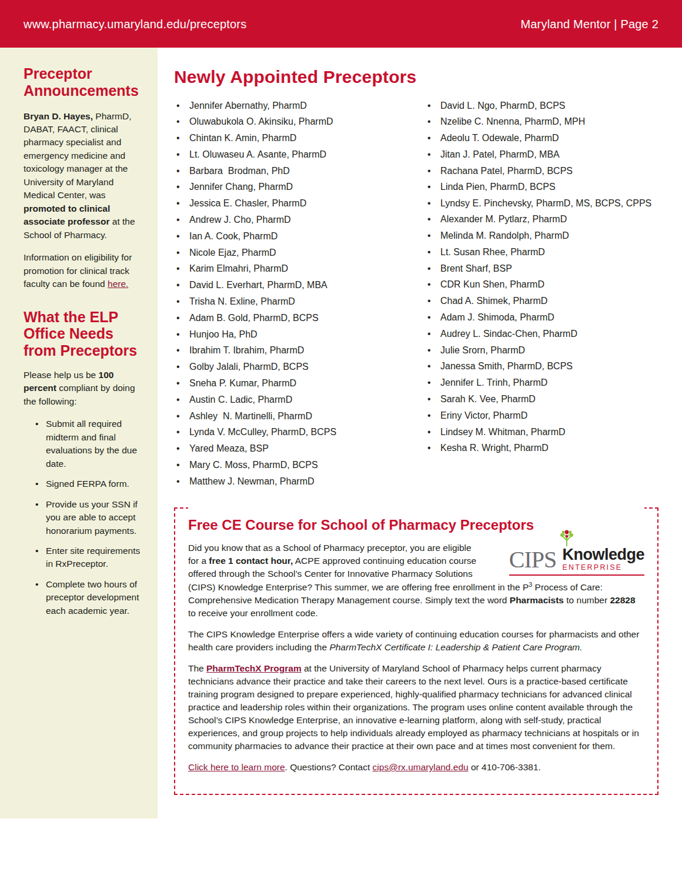www.pharmacy.umaryland.edu/preceptors Maryland Mentor | Page 2
Preceptor
Announcements
Bryan D. Hayes, PharmD, DABAT, FAACT, clinical pharmacy specialist and emergency medicine and toxicology manager at the University of Maryland Medical Center, was promoted to clinical associate professor at the School of Pharmacy.
Information on eligibility for promotion for clinical track faculty can be found here.
What the ELP
Office Needs
from Preceptors
Please help us be 100 percent compliant by doing the following:
Submit all required midterm and final evaluations by the due date.
Signed FERPA form.
Provide us your SSN if you are able to accept honorarium payments.
Enter site requirements in RxPreceptor.
Complete two hours of preceptor development each academic year.
Newly Appointed Preceptors
Jennifer Abernathy, PharmD
Oluwabukola O. Akinsiku, PharmD
Chintan K. Amin, PharmD
Lt. Oluwaseu A. Asante, PharmD
Barbara Brodman, PhD
Jennifer Chang, PharmD
Jessica E. Chasler, PharmD
Andrew J. Cho, PharmD
Ian A. Cook, PharmD
Nicole Ejaz, PharmD
Karim Elmahri, PharmD
David L. Everhart, PharmD, MBA
Trisha N. Exline, PharmD
Adam B. Gold, PharmD, BCPS
Hunjoo Ha, PhD
Ibrahim T. Ibrahim, PharmD
Golby Jalali, PharmD, BCPS
Sneha P. Kumar, PharmD
Austin C. Ladic, PharmD
Ashley N. Martinelli, PharmD
Lynda V. McCulley, PharmD, BCPS
Yared Meaza, BSP
Mary C. Moss, PharmD, BCPS
Matthew J. Newman, PharmD
David L. Ngo, PharmD, BCPS
Nzelibe C. Nnenna, PharmD, MPH
Adeolu T. Odewale, PharmD
Jitan J. Patel, PharmD, MBA
Rachana Patel, PharmD, BCPS
Linda Pien, PharmD, BCPS
Lyndsy E. Pinchevsky, PharmD, MS, BCPS, CPPS
Alexander M. Pytlarz, PharmD
Melinda M. Randolph, PharmD
Lt. Susan Rhee, PharmD
Brent Sharf, BSP
CDR Kun Shen, PharmD
Chad A. Shimek, PharmD
Adam J. Shimoda, PharmD
Audrey L. Sindac-Chen, PharmD
Julie Srorn, PharmD
Janessa Smith, PharmD, BCPS
Jennifer L. Trinh, PharmD
Sarah K. Vee, PharmD
Eriny Victor, PharmD
Lindsey M. Whitman, PharmD
Kesha R. Wright, PharmD
Free CE Course for School of Pharmacy Preceptors
CIPS Knowledge ENTERPRISE
Did you know that as a School of Pharmacy preceptor, you are eligible for a free 1 contact hour, ACPE approved continuing education course offered through the School’s Center for Innovative Pharmacy Solutions (CIPS) Knowledge Enterprise? This summer, we are offering free enrollment in the P3 Process of Care: Comprehensive Medication Therapy Management course. Simply text the word Pharmacists to number 22828 to receive your enrollment code.
The CIPS Knowledge Enterprise offers a wide variety of continuing education courses for pharmacists and other health care providers including the PharmTechX Certificate I: Leadership & Patient Care Program.
The PharmTechX Program at the University of Maryland School of Pharmacy helps current pharmacy technicians advance their practice and take their careers to the next level. Ours is a practice-based certificate training program designed to prepare experienced, highly-qualified pharmacy technicians for advanced clinical practice and leadership roles within their organizations. The program uses online content available through the School’s CIPS Knowledge Enterprise, an innovative e-learning platform, along with self-study, practical experiences, and group projects to help individuals already employed as pharmacy technicians at hospitals or in community pharmacies to advance their practice at their own pace and at times most convenient for them.
Click here to learn more. Questions? Contact cips@rx.umaryland.edu or 410-706-3381.